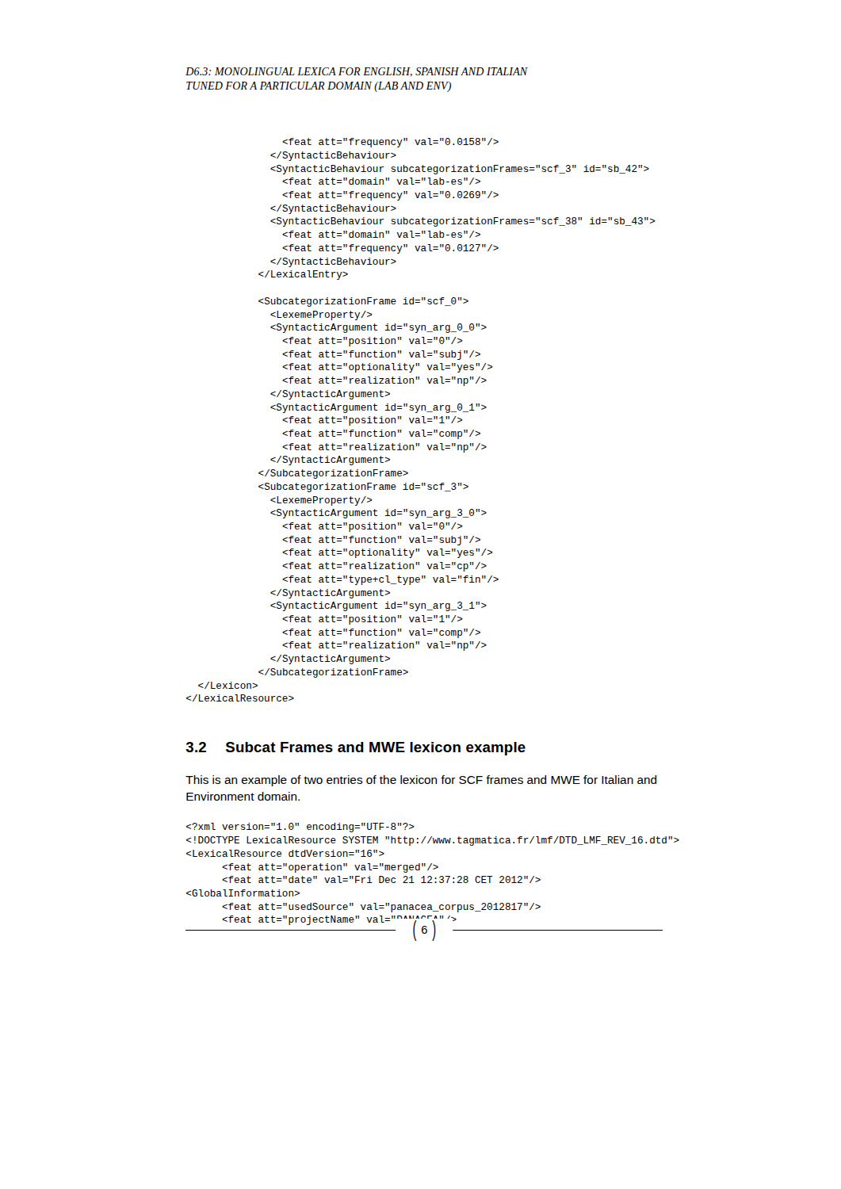D6.3: MONOLINGUAL LEXICA FOR ENGLISH, SPANISH AND ITALIAN
TUNED FOR A PARTICULAR DOMAIN (LAB AND ENV)
    <feat att="frequency" val="0.0158"/>
  </SyntacticBehaviour>
  <SyntacticBehaviour subcategorizationFrames="scf_3" id="sb_42">
    <feat att="domain" val="lab-es"/>
    <feat att="frequency" val="0.0269"/>
  </SyntacticBehaviour>
  <SyntacticBehaviour subcategorizationFrames="scf_38" id="sb_43">
    <feat att="domain" val="lab-es"/>
    <feat att="frequency" val="0.0127"/>
  </SyntacticBehaviour>
</LexicalEntry>

<SubcategorizationFrame id="scf_0">
  <LexemeProperty/>
  <SyntacticArgument id="syn_arg_0_0">
    <feat att="position" val="0"/>
    <feat att="function" val="subj"/>
    <feat att="optionality" val="yes"/>
    <feat att="realization" val="np"/>
  </SyntacticArgument>
  <SyntacticArgument id="syn_arg_0_1">
    <feat att="position" val="1"/>
    <feat att="function" val="comp"/>
    <feat att="realization" val="np"/>
  </SyntacticArgument>
</SubcategorizationFrame>
<SubcategorizationFrame id="scf_3">
  <LexemeProperty/>
  <SyntacticArgument id="syn_arg_3_0">
    <feat att="position" val="0"/>
    <feat att="function" val="subj"/>
    <feat att="optionality" val="yes"/>
    <feat att="realization" val="cp"/>
    <feat att="type+cl_type" val="fin"/>
  </SyntacticArgument>
  <SyntacticArgument id="syn_arg_3_1">
    <feat att="position" val="1"/>
    <feat att="function" val="comp"/>
    <feat att="realization" val="np"/>
  </SyntacticArgument>
</SubcategorizationFrame>
  </Lexicon>
</LexicalResource>
3.2 Subcat Frames and MWE lexicon example
This is an example of two entries of the lexicon for SCF frames and MWE for Italian and Environment domain.
<?xml version="1.0" encoding="UTF-8"?>
<!DOCTYPE LexicalResource SYSTEM "http://www.tagmatica.fr/lmf/DTD_LMF_REV_16.dtd">
<LexicalResource dtdVersion="16">
      <feat att="operation" val="merged"/>
      <feat att="date" val="Fri Dec 21 12:37:28 CET 2012"/>
<GlobalInformation>
      <feat att="usedSource" val="panacea_corpus_2012817"/>
      <feat att="projectName" val="PANACEA"/>
(6)